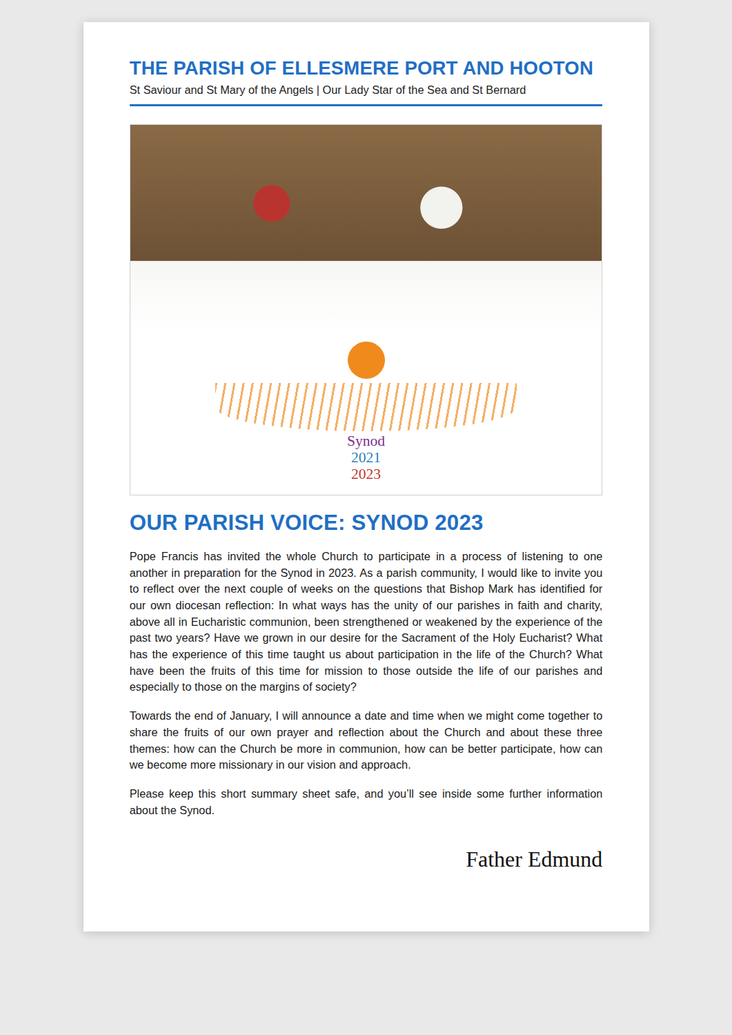THE PARISH OF ELLESMERE PORT AND HOOTON
St Saviour and St Mary of the Angels | Our Lady Star of the Sea and St Bernard
Synod
2021
2023
OUR PARISH VOICE: SYNOD 2023
Pope Francis has invited the whole Church to participate in a process of listening to one another in preparation for the Synod in 2023. As a parish community, I would like to invite you to reflect over the next couple of weeks on the questions that Bishop Mark has identified for our own diocesan reflection: In what ways has the unity of our parishes in faith and charity, above all in Eucharistic communion, been strengthened or weakened by the experience of the past two years? Have we grown in our desire for the Sacrament of the Holy Eucharist? What has the experience of this time taught us about participation in the life of the Church? What have been the fruits of this time for mission to those outside the life of our parishes and especially to those on the margins of society?
Towards the end of January, I will announce a date and time when we might come together to share the fruits of our own prayer and reflection about the Church and about these three themes: how can the Church be more in communion, how can be better participate, how can we become more missionary in our vision and approach.
Please keep this short summary sheet safe, and you’ll see inside some further information about the Synod.
Father Edmund